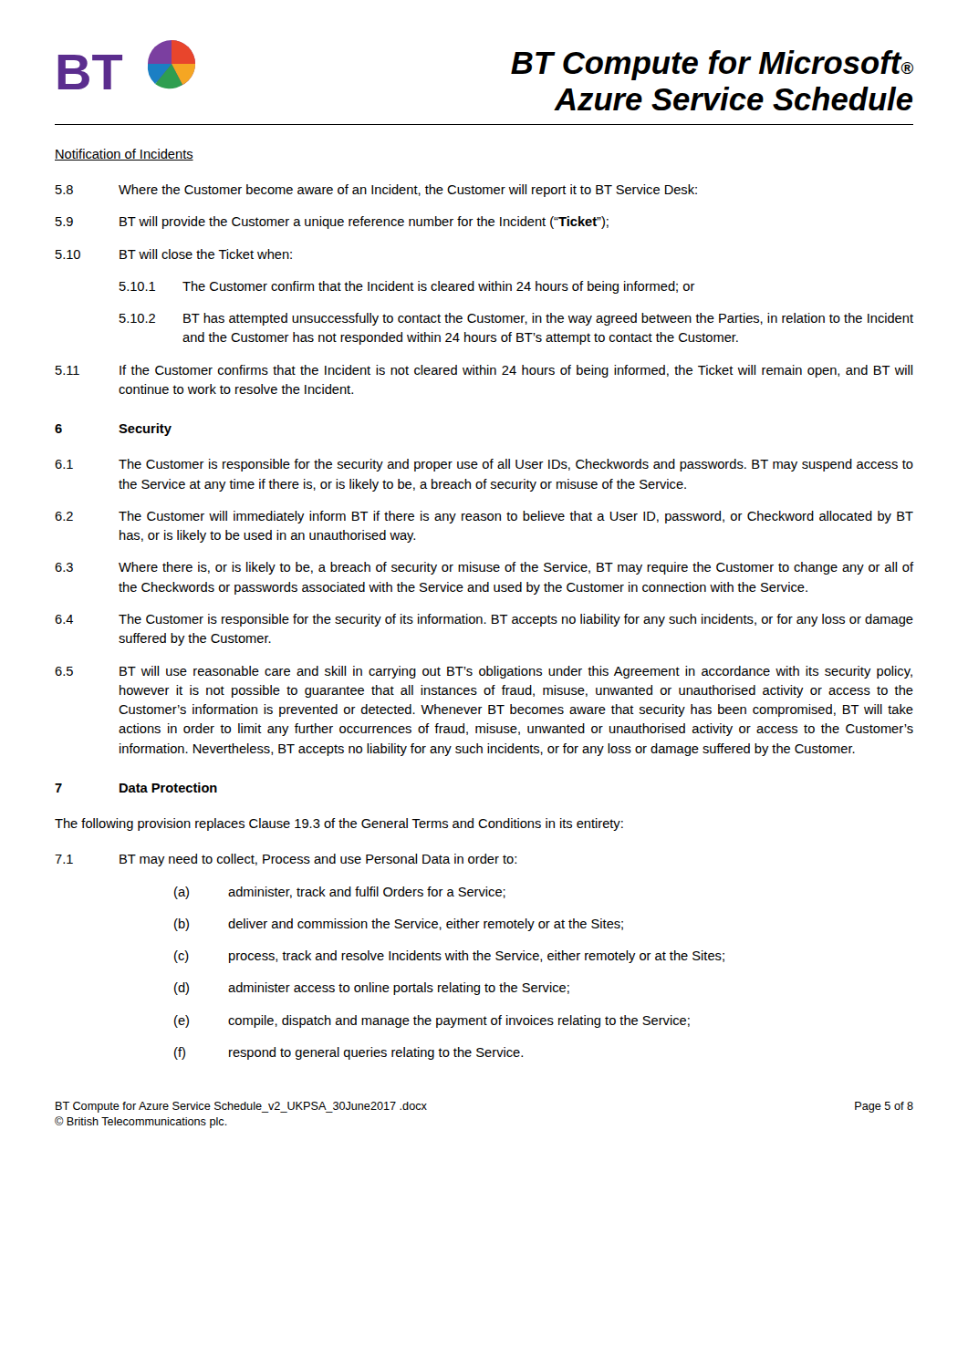BT
BT Compute for Microsoft®
Azure Service Schedule
Notification of Incidents
5.8
Where the Customer become aware of an Incident, the Customer will report it to BT Service Desk:
5.9
BT will provide the Customer a unique reference number for the Incident (“Ticket”);
5.10
BT will close the Ticket when:
5.10.1
The Customer confirm that the Incident is cleared within 24 hours of being informed; or
5.10.2
BT has attempted unsuccessfully to contact the Customer, in the way agreed between the Parties, in relation to the Incident and the Customer has not responded within 24 hours of BT’s attempt to contact the Customer.
5.11
If the Customer confirms that the Incident is not cleared within 24 hours of being informed, the Ticket will remain open, and BT will continue to work to resolve the Incident.
6 Security
6.1
The Customer is responsible for the security and proper use of all User IDs, Checkwords and passwords. BT may suspend access to the Service at any time if there is, or is likely to be, a breach of security or misuse of the Service.
6.2
The Customer will immediately inform BT if there is any reason to believe that a User ID, password, or Checkword allocated by BT has, or is likely to be used in an unauthorised way.
6.3
Where there is, or is likely to be, a breach of security or misuse of the Service, BT may require the Customer to change any or all of the Checkwords or passwords associated with the Service and used by the Customer in connection with the Service.
6.4
The Customer is responsible for the security of its information. BT accepts no liability for any such incidents, or for any loss or damage suffered by the Customer.
6.5
BT will use reasonable care and skill in carrying out BT’s obligations under this Agreement in accordance with its security policy, however it is not possible to guarantee that all instances of fraud, misuse, unwanted or unauthorised activity or access to the Customer’s information is prevented or detected. Whenever BT becomes aware that security has been compromised, BT will take actions in order to limit any further occurrences of fraud, misuse, unwanted or unauthorised activity or access to the Customer’s information. Nevertheless, BT accepts no liability for any such incidents, or for any loss or damage suffered by the Customer.
7 Data Protection
The following provision replaces Clause 19.3 of the General Terms and Conditions in its entirety:
7.1
BT may need to collect, Process and use Personal Data in order to:
(a)
administer, track and fulfil Orders for a Service;
(b)
deliver and commission the Service, either remotely or at the Sites;
(c)
process, track and resolve Incidents with the Service, either remotely or at the Sites;
(d)
administer access to online portals relating to the Service;
(e)
compile, dispatch and manage the payment of invoices relating to the Service;
(f)
respond to general queries relating to the Service.
BT Compute for Azure Service Schedule_v2_UKPSA_30June2017 .docx
© British Telecommunications plc.
Page 5 of 8